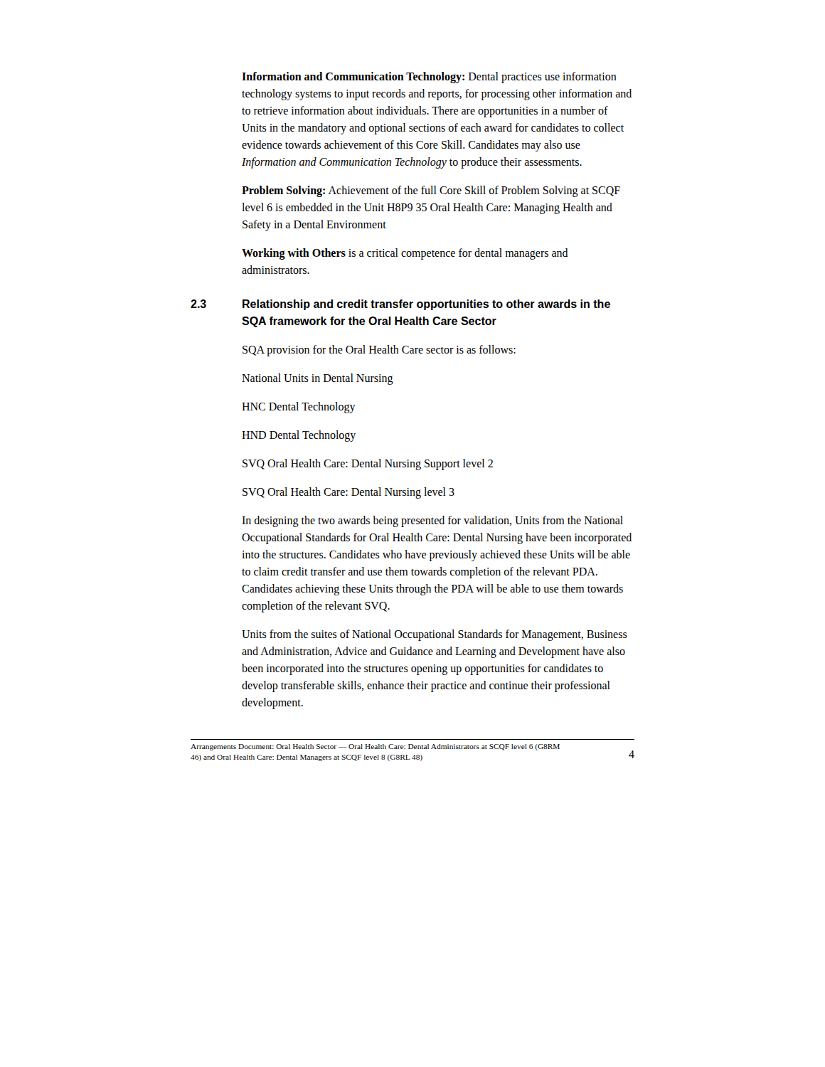Information and Communication Technology: Dental practices use information technology systems to input records and reports, for processing other information and to retrieve information about individuals. There are opportunities in a number of Units in the mandatory and optional sections of each award for candidates to collect evidence towards achievement of this Core Skill. Candidates may also use Information and Communication Technology to produce their assessments.
Problem Solving: Achievement of the full Core Skill of Problem Solving at SCQF level 6 is embedded in the Unit H8P9 35 Oral Health Care: Managing Health and Safety in a Dental Environment
Working with Others is a critical competence for dental managers and administrators.
2.3
Relationship and credit transfer opportunities to other awards in the SQA framework for the Oral Health Care Sector
SQA provision for the Oral Health Care sector is as follows:
National Units in Dental Nursing
HNC Dental Technology
HND Dental Technology
SVQ Oral Health Care: Dental Nursing Support level 2
SVQ Oral Health Care: Dental Nursing level 3
In designing the two awards being presented for validation, Units from the National Occupational Standards for Oral Health Care: Dental Nursing have been incorporated into the structures. Candidates who have previously achieved these Units will be able to claim credit transfer and use them towards completion of the relevant PDA. Candidates achieving these Units through the PDA will be able to use them towards completion of the relevant SVQ.
Units from the suites of National Occupational Standards for Management, Business and Administration, Advice and Guidance and Learning and Development have also been incorporated into the structures opening up opportunities for candidates to develop transferable skills, enhance their practice and continue their professional development.
Arrangements Document: Oral Health Sector — Oral Health Care: Dental Administrators at SCQF level 6 (G8RM 46) and Oral Health Care: Dental Managers at SCQF level 8 (G8RL 48)
4